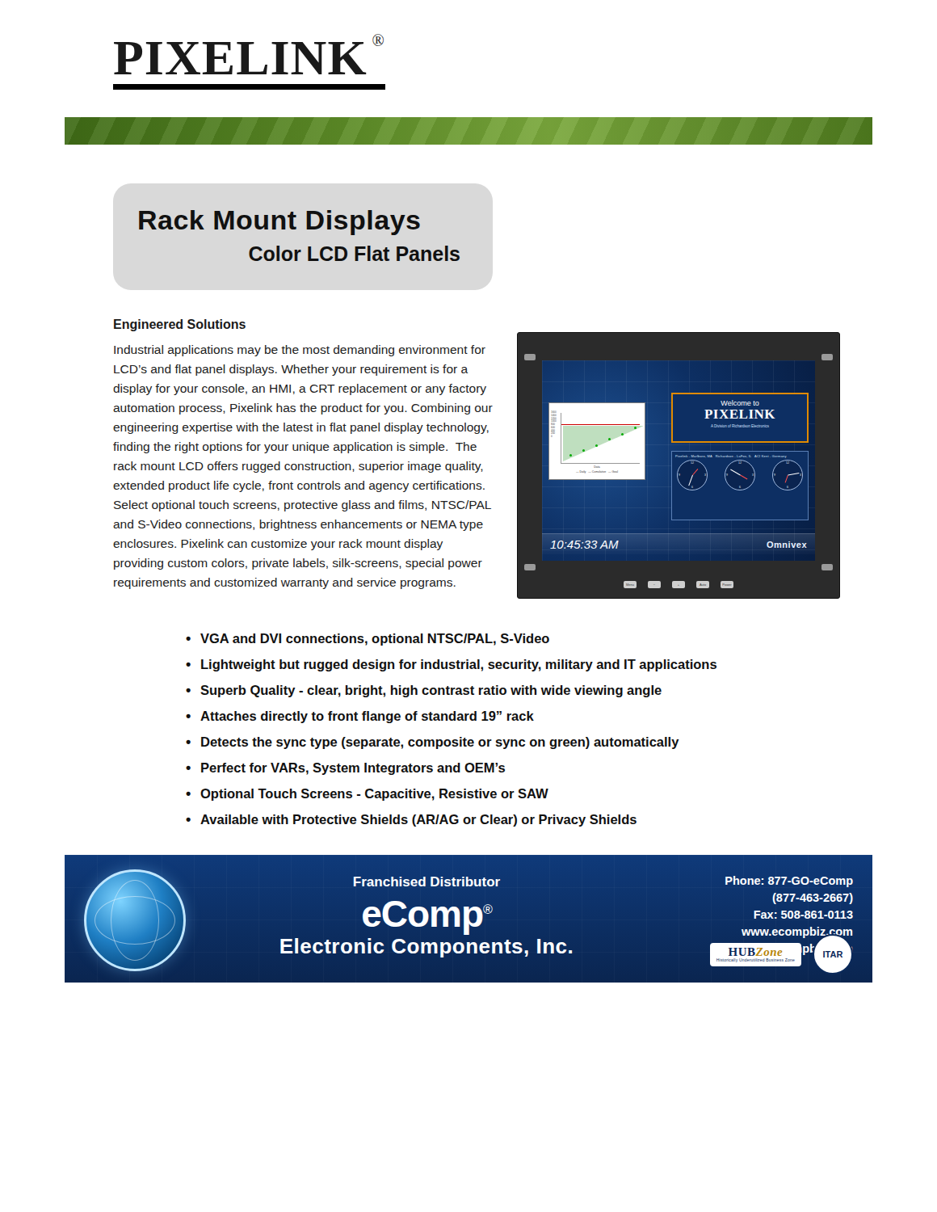PIXELINK®
Rack Mount Displays
Color LCD Flat Panels
Engineered Solutions
Industrial applications may be the most demanding environment for LCD’s and flat panel displays. Whether your requirement is for a display for your console, an HMI, a CRT replacement or any factory automation process, Pixelink has the product for you. Combining our engineering expertise with the latest in flat panel display technology, finding the right options for your unique application is simple. The rack mount LCD offers rugged construction, superior image quality, extended product life cycle, front controls and agency certifications. Select optional touch screens, protective glass and films, NTSC/PAL and S-Video connections, brightness enhancements or NEMA type enclosures. Pixelink can customize your rack mount display providing custom colors, private labels, silk-screens, special power requirements and customized warranty and service programs.
1600
1400
1200
1000
800
600
400
200
0
Data
— Daily — Cumulative — Goal
Welcome to
PIXELINK
A Division of Richardson Electronics
Pixelink - Marlboro, MA Richardson - LaFox, IL ACI Kent - Germany
123 69
123 69
123 69
10:45:33 AM Omnivex
Menu−+Auto Power
VGA and DVI connections, optional NTSC/PAL, S-Video
Lightweight but rugged design for industrial, security, military and IT applications
Superb Quality - clear, bright, high contrast ratio with wide viewing angle
Attaches directly to front flange of standard 19” rack
Detects the sync type (separate, composite or sync on green) automatically
Perfect for VARs, System Integrators and OEM’s
Optional Touch Screens - Capacitive, Resistive or SAW
Available with Protective Shields (AR/AG or Clear) or Privacy Shields
Franchised Distributor
eComp®
Electronic Components, Inc.
Phone: 877-GO-eComp
(877-463-2667)
Fax: 508-861-0113
www.ecompbiz.com
sales@ecompbiz.com
HUBZone
Historically Underutilized Business Zone
ITAR